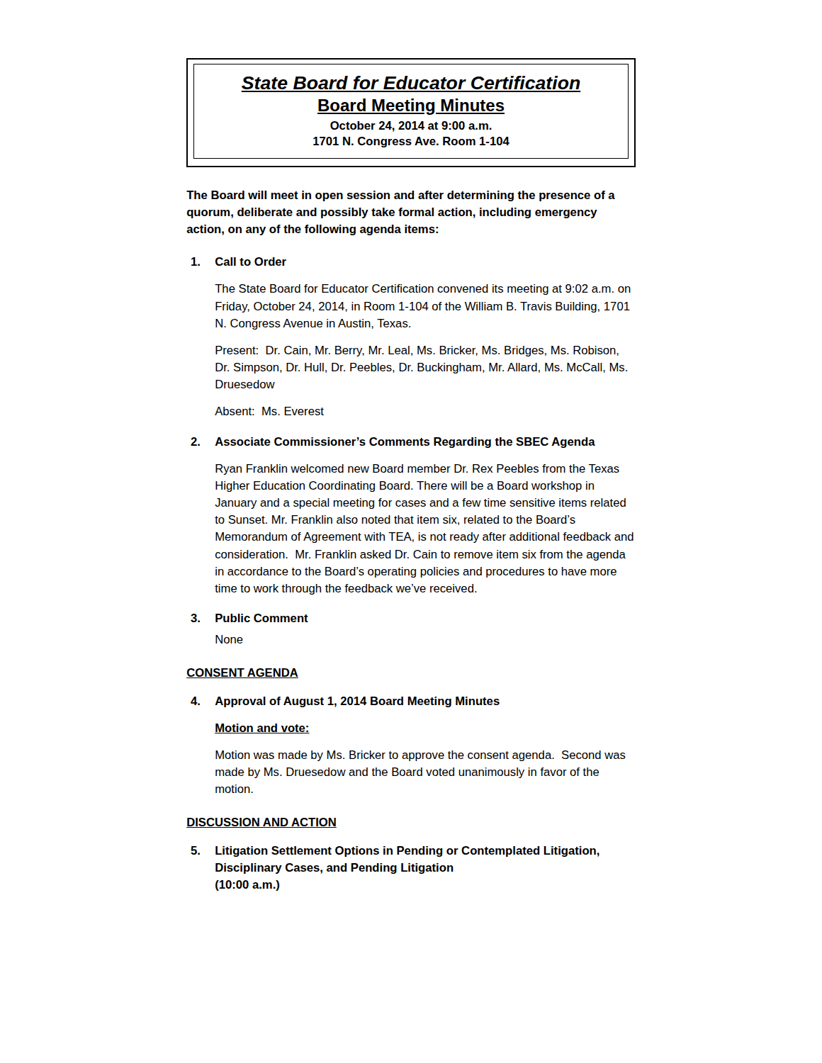State Board for Educator Certification
Board Meeting Minutes
October 24, 2014 at 9:00 a.m.
1701 N. Congress Ave. Room 1-104
The Board will meet in open session and after determining the presence of a quorum, deliberate and possibly take formal action, including emergency action, on any of the following agenda items:
1.
Call to Order
The State Board for Educator Certification convened its meeting at 9:02 a.m. on Friday, October 24, 2014, in Room 1-104 of the William B. Travis Building, 1701 N. Congress Avenue in Austin, Texas.
Present: Dr. Cain, Mr. Berry, Mr. Leal, Ms. Bricker, Ms. Bridges, Ms. Robison, Dr. Simpson, Dr. Hull, Dr. Peebles, Dr. Buckingham, Mr. Allard, Ms. McCall, Ms. Druesedow
Absent: Ms. Everest
2.
Associate Commissioner’s Comments Regarding the SBEC Agenda
Ryan Franklin welcomed new Board member Dr. Rex Peebles from the Texas Higher Education Coordinating Board. There will be a Board workshop in January and a special meeting for cases and a few time sensitive items related to Sunset. Mr. Franklin also noted that item six, related to the Board’s Memorandum of Agreement with TEA, is not ready after additional feedback and consideration. Mr. Franklin asked Dr. Cain to remove item six from the agenda in accordance to the Board’s operating policies and procedures to have more time to work through the feedback we’ve received.
3.
Public Comment
None
CONSENT AGENDA
4.
Approval of August 1, 2014 Board Meeting Minutes
Motion and vote:
Motion was made by Ms. Bricker to approve the consent agenda. Second was made by Ms. Druesedow and the Board voted unanimously in favor of the motion.
DISCUSSION AND ACTION
5.
Litigation Settlement Options in Pending or Contemplated Litigation, Disciplinary Cases, and Pending Litigation(10:00 a.m.)